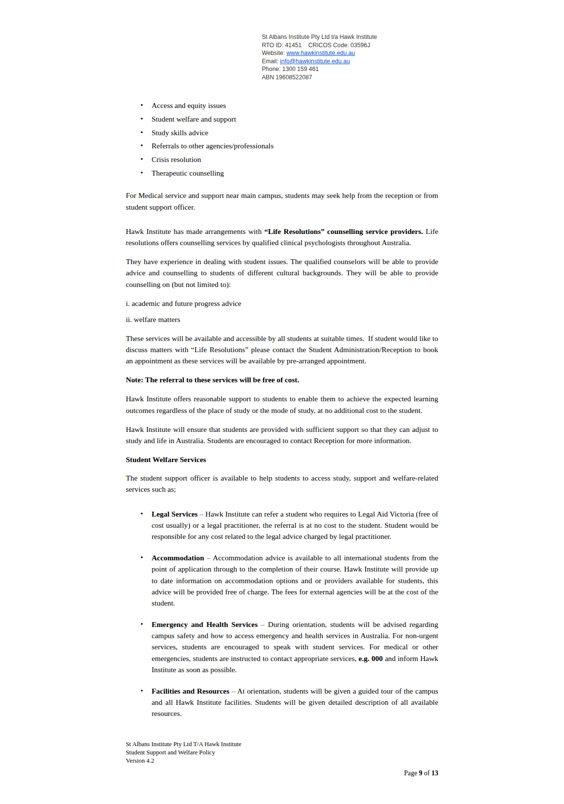St Albans Institute Pty Ltd t/a Hawk Institute
RTO ID: 41451 CRICOS Code: 03596J
Website: www.hawkinstitute.edu.au
Email: info@hawkinstitute.edu.au
Phone: 1300 159 461
ABN 19608522087
Access and equity issues
Student welfare and support
Study skills advice
Referrals to other agencies/professionals
Crisis resolution
Therapeutic counselling
For Medical service and support near main campus, students may seek help from the reception or from student support officer.
Hawk Institute has made arrangements with “Life Resolutions” counselling service providers. Life resolutions offers counselling services by qualified clinical psychologists throughout Australia.
They have experience in dealing with student issues. The qualified counselors will be able to provide advice and counselling to students of different cultural backgrounds. They will be able to provide counselling on (but not limited to):
i. academic and future progress advice
ii. welfare matters
These services will be available and accessible by all students at suitable times. If student would like to discuss matters with “Life Resolutions” please contact the Student Administration/Reception to book an appointment as these services will be available by pre-arranged appointment.
Note: The referral to these services will be free of cost.
Hawk Institute offers reasonable support to students to enable them to achieve the expected learning outcomes regardless of the place of study or the mode of study, at no additional cost to the student.
Hawk Institute will ensure that students are provided with sufficient support so that they can adjust to study and life in Australia. Students are encouraged to contact Reception for more information.
Student Welfare Services
The student support officer is available to help students to access study, support and welfare-related services such as;
Legal Services – Hawk Institute can refer a student who requires to Legal Aid Victoria (free of cost usually) or a legal practitioner, the referral is at no cost to the student. Student would be responsible for any cost related to the legal advice charged by legal practitioner.
Accommodation – Accommodation advice is available to all international students from the point of application through to the completion of their course. Hawk Institute will provide up to date information on accommodation options and or providers available for students, this advice will be provided free of charge. The fees for external agencies will be at the cost of the student.
Emergency and Health Services – During orientation, students will be advised regarding campus safety and how to access emergency and health services in Australia. For non-urgent services, students are encouraged to speak with student services. For medical or other emergencies, students are instructed to contact appropriate services, e.g. 000 and inform Hawk Institute as soon as possible.
Facilities and Resources – At orientation, students will be given a guided tour of the campus and all Hawk Institute facilities. Students will be given detailed description of all available resources.
St Albans Institute Pty Ltd T/A Hawk Institute
Student Support and Welfare Policy
Version 4.2
Page 9 of 13